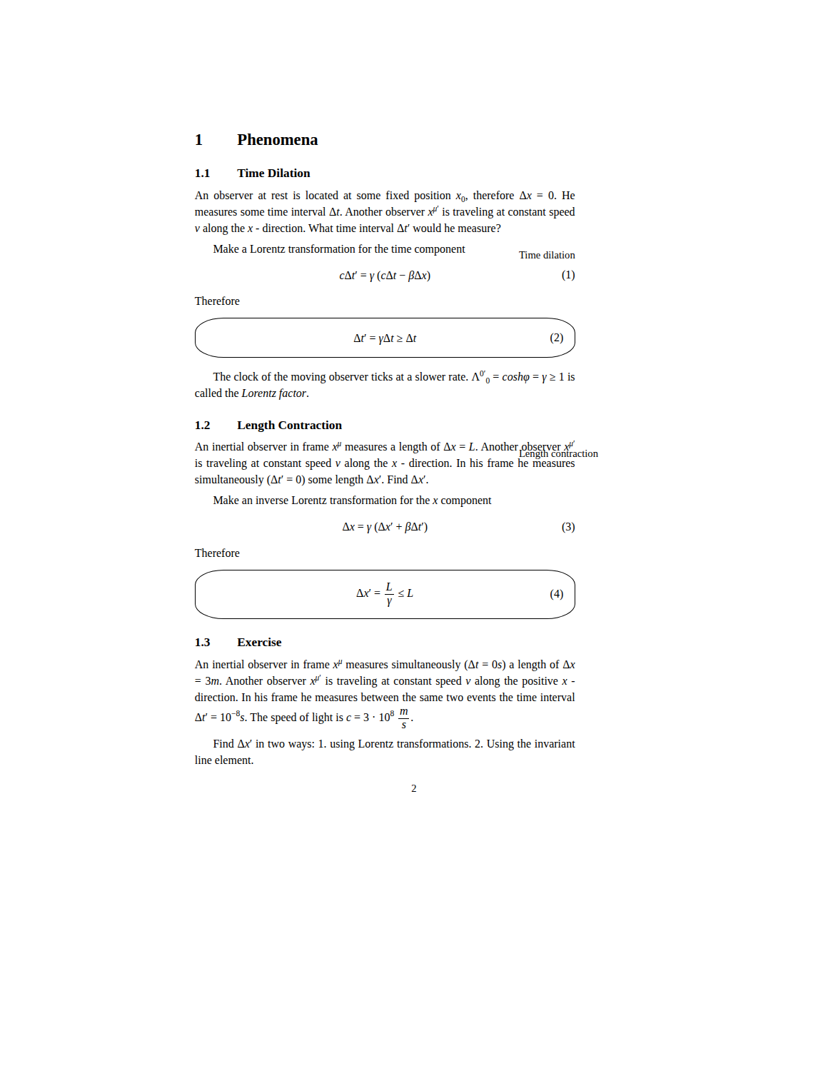1 Phenomena
1.1 Time Dilation
An observer at rest is located at some fixed position x0, therefore Δx = 0. He measures some time interval Δt. Another observer xμ′ is traveling at constant speed v along the x - direction. What time interval Δt′ would he measure?
Make a Lorentz transformation for the time component
c Δt′ = γ (c Δt − β Δx) (1)
Therefore
Δt′ = γ Δt ≥ Δt (2)
The clock of the moving observer ticks at a slower rate. Λ0′0 = coshφ = γ ≥ 1 is called the Lorentz factor.
1.2 Length Contraction
An inertial observer in frame xμ measures a length of Δx = L. Another observer xμ′ is traveling at constant speed v along the x - direction. In his frame he measures simultaneously (Δt′ = 0) some length Δx′. Find Δx′.
Make an inverse Lorentz transformation for the x component
Δx = γ (Δx′ + β Δt′) (3)
Therefore
Δx′ = Lγ ≤ L (4)
1.3 Exercise
An inertial observer in frame xμ measures simultaneously (Δt = 0s) a length of Δx = 3m. Another observer xμ′ is traveling at constant speed v along the positive x - direction. In his frame he measures between the same two events the time interval Δt′ = 10−8s. The speed of light is c = 3 · 108 ms.
Find Δx′ in two ways: 1. using Lorentz transformations. 2. Using the invariant line element.
Time dilation
Length contraction
2